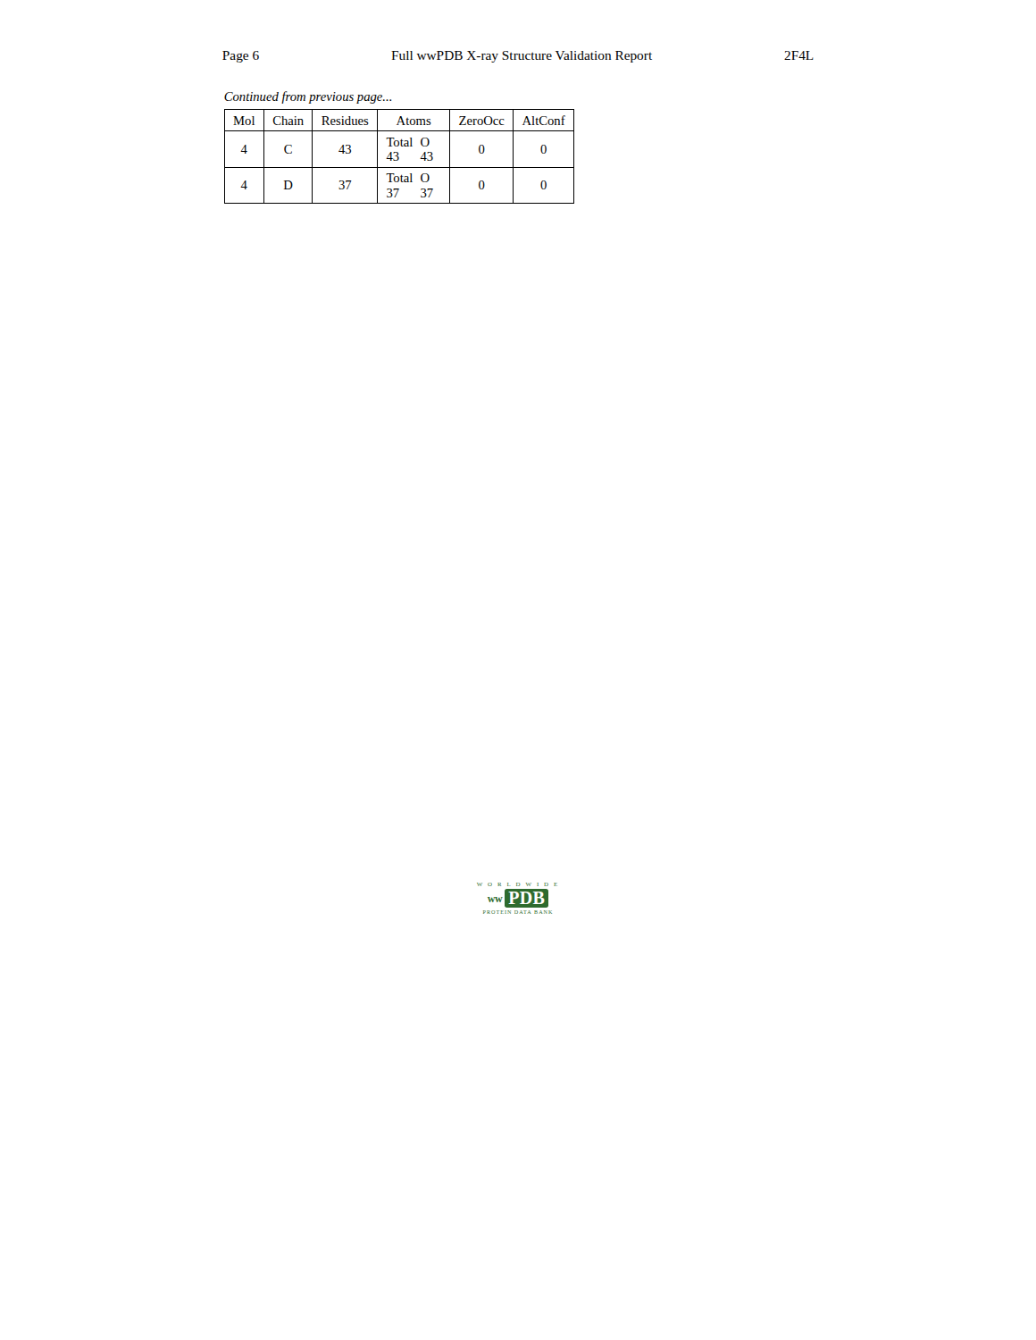Page 6
Full wwPDB X-ray Structure Validation Report
2F4L
Continued from previous page...
| Mol | Chain | Residues | Atoms | ZeroOcc | AltConf |
| --- | --- | --- | --- | --- | --- |
| 4 | C | 43 | Total O 43 43 | 0 | 0 |
| 4 | D | 37 | Total O 37 37 | 0 | 0 |
W O R L D W I D E
ww PDB
PROTEIN DATA BANK